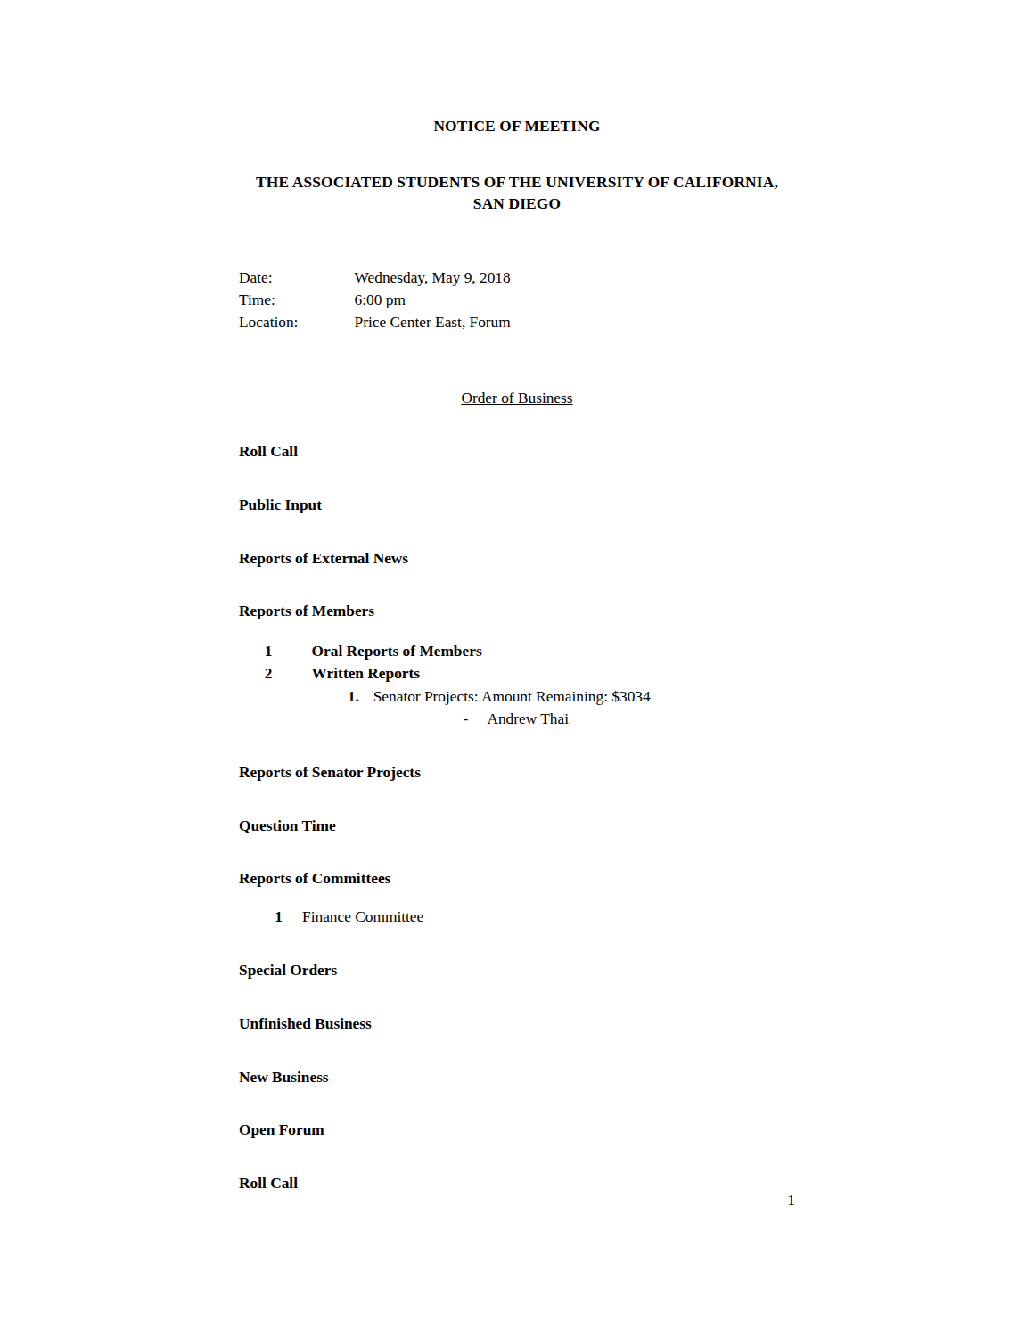NOTICE OF MEETING
THE ASSOCIATED STUDENTS OF THE UNIVERSITY OF CALIFORNIA, SAN DIEGO
| Date: | Wednesday, May 9, 2018 |
| Time: | 6:00 pm |
| Location: | Price Center East, Forum |
Order of Business
Roll Call
Public Input
Reports of External News
Reports of Members
1 Oral Reports of Members
2 Written Reports
1. Senator Projects: Amount Remaining: $3034
-Andrew Thai
Reports of Senator Projects
Question Time
Reports of Committees
1 Finance Committee
Special Orders
Unfinished Business
New Business
Open Forum
Roll Call
1